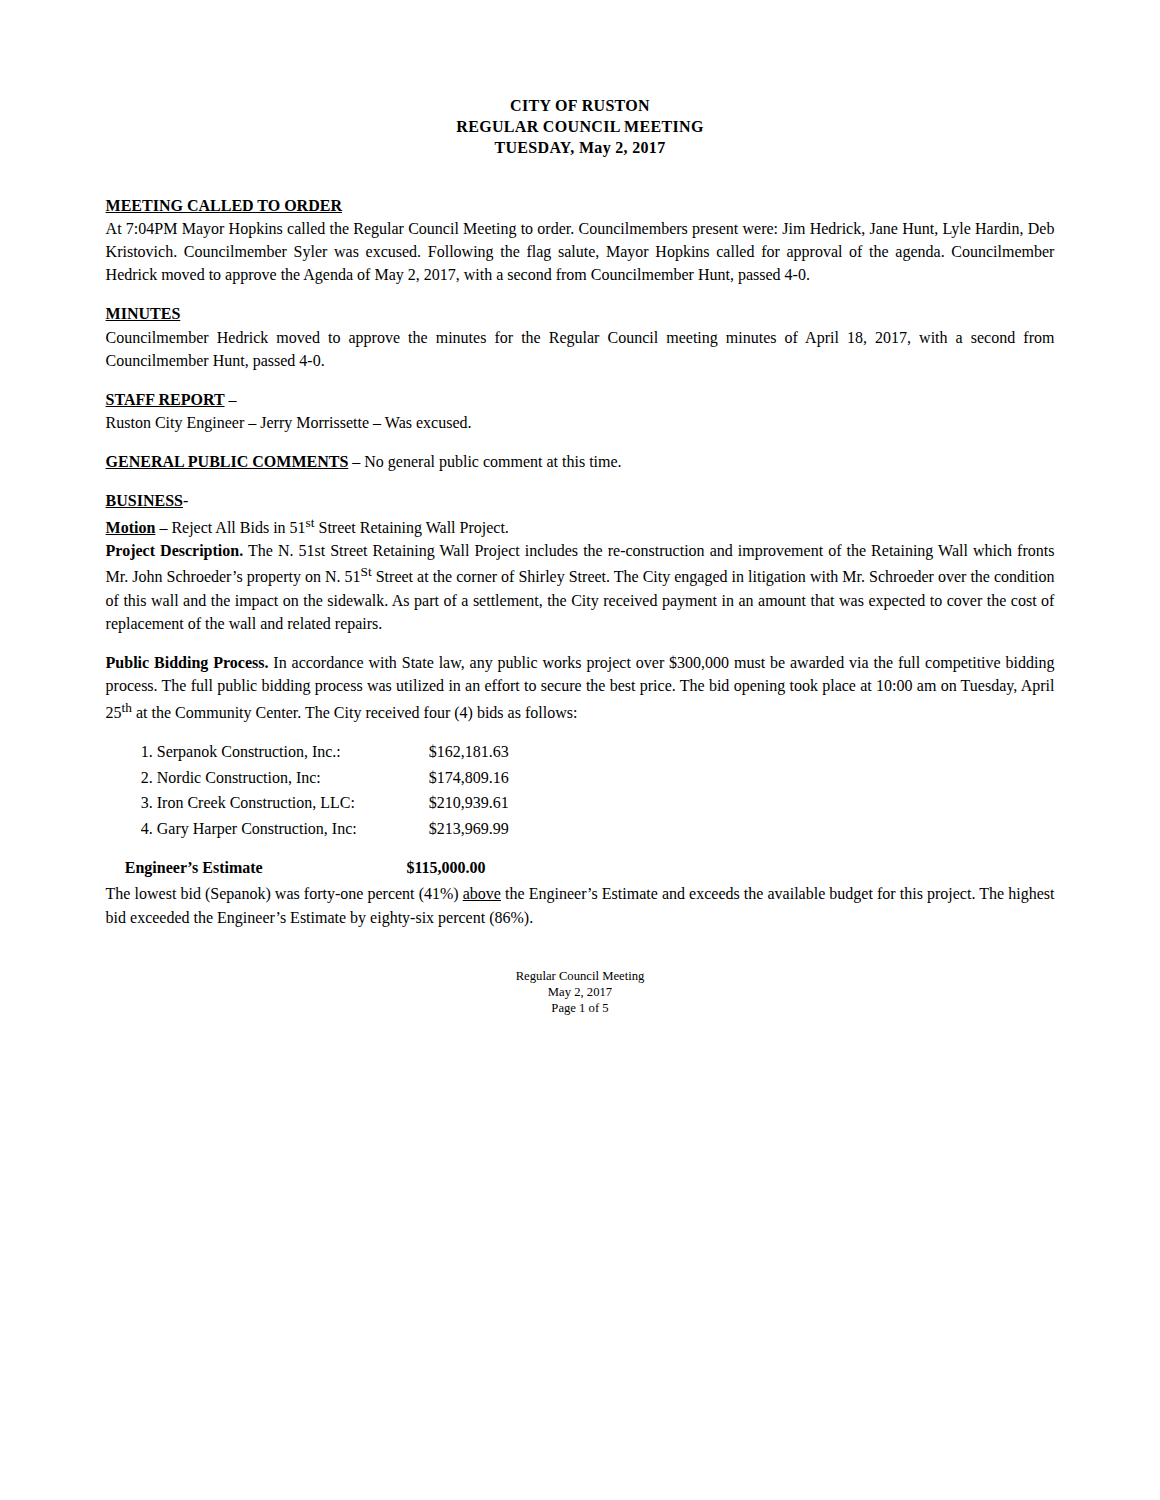CITY OF RUSTON
REGULAR COUNCIL MEETING
TUESDAY, May 2, 2017
MEETING CALLED TO ORDER
At 7:04PM Mayor Hopkins called the Regular Council Meeting to order. Councilmembers present were: Jim Hedrick, Jane Hunt, Lyle Hardin, Deb Kristovich. Councilmember Syler was excused. Following the flag salute, Mayor Hopkins called for approval of the agenda. Councilmember Hedrick moved to approve the Agenda of May 2, 2017, with a second from Councilmember Hunt, passed 4-0.
MINUTES
Councilmember Hedrick moved to approve the minutes for the Regular Council meeting minutes of April 18, 2017, with a second from Councilmember Hunt, passed 4-0.
STAFF REPORT
–
Ruston City Engineer – Jerry Morrissette – Was excused.
GENERAL PUBLIC COMMENTS
– No general public comment at this time.
BUSINESS-
Motion – Reject All Bids in 51st Street Retaining Wall Project.
Project Description. The N. 51st Street Retaining Wall Project includes the re-construction and improvement of the Retaining Wall which fronts Mr. John Schroeder’s property on N. 51St Street at the corner of Shirley Street. The City engaged in litigation with Mr. Schroeder over the condition of this wall and the impact on the sidewalk. As part of a settlement, the City received payment in an amount that was expected to cover the cost of replacement of the wall and related repairs.
Public Bidding Process. In accordance with State law, any public works project over $300,000 must be awarded via the full competitive bidding process. The full public bidding process was utilized in an effort to secure the best price. The bid opening took place at 10:00 am on Tuesday, April 25th at the Community Center. The City received four (4) bids as follows:
Serpanok Construction, Inc.:$162,181.63
Nordic Construction, Inc:$174,809.16
Iron Creek Construction, LLC:$210,939.61
Gary Harper Construction, Inc:$213,969.99
Engineer’s Estimate$115,000.00
The lowest bid (Sepanok) was forty-one percent (41%) above the Engineer’s Estimate and exceeds the available budget for this project. The highest bid exceeded the Engineer’s Estimate by eighty-six percent (86%).
Regular Council Meeting
May 2, 2017
Page 1 of 5